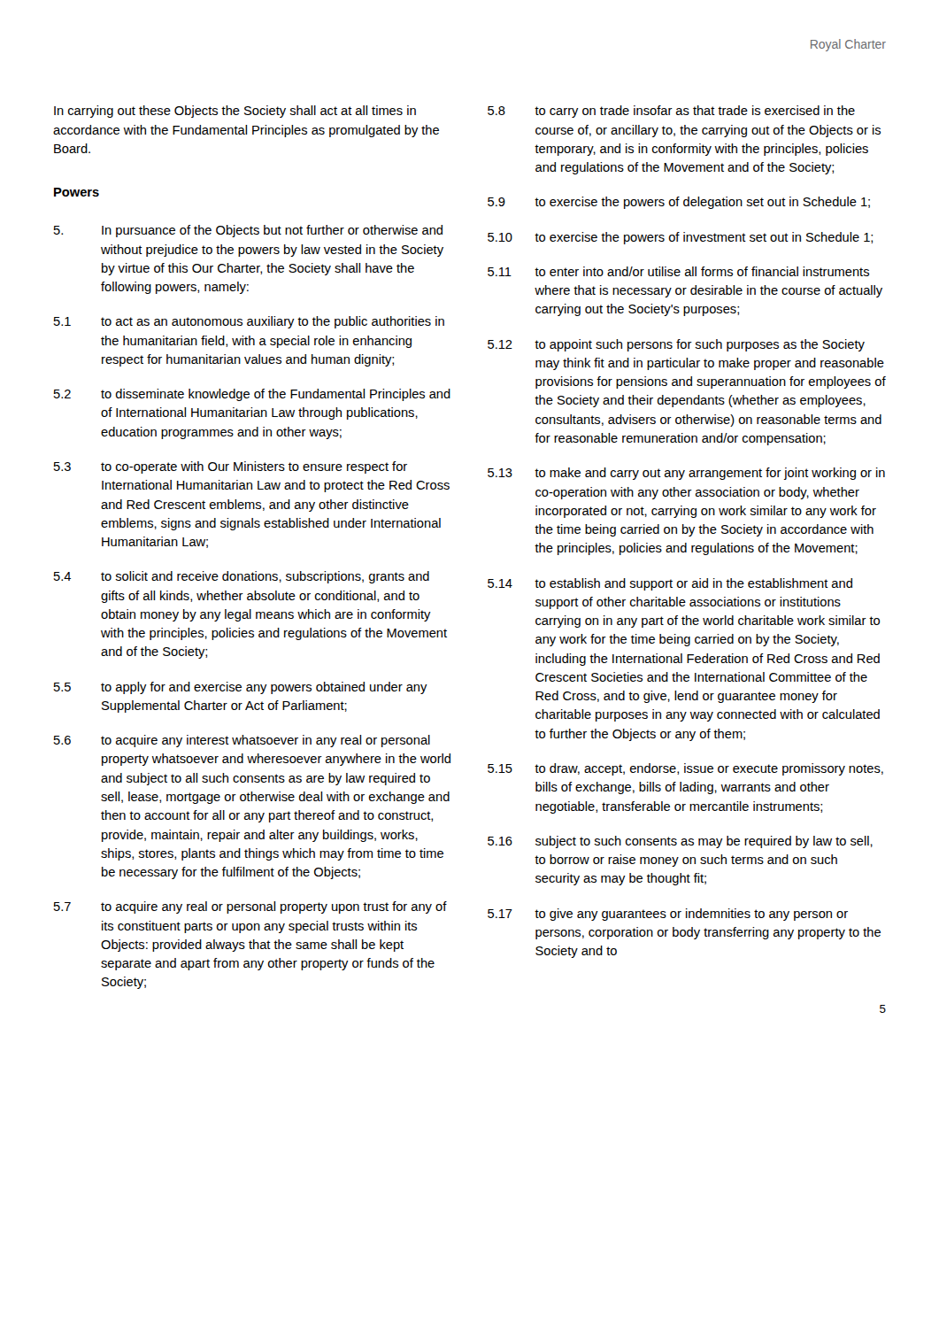Royal Charter
In carrying out these Objects the Society shall act at all times in accordance with the Fundamental Principles as promulgated by the Board.
Powers
5.
In pursuance of the Objects but not further or otherwise and without prejudice to the powers by law vested in the Society by virtue of this Our Charter, the Society shall have the following powers, namely:
5.1
to act as an autonomous auxiliary to the public authorities in the humanitarian field, with a special role in enhancing respect for humanitarian values and human dignity;
5.2
to disseminate knowledge of the Fundamental Principles and of International Humanitarian Law through publications, education programmes and in other ways;
5.3
to co-operate with Our Ministers to ensure respect for International Humanitarian Law and to protect the Red Cross and Red Crescent emblems, and any other distinctive emblems, signs and signals established under International Humanitarian Law;
5.4
to solicit and receive donations, subscriptions, grants and gifts of all kinds, whether absolute or conditional, and to obtain money by any legal means which are in conformity with the principles, policies and regulations of the Movement and of the Society;
5.5
to apply for and exercise any powers obtained under any Supplemental Charter or Act of Parliament;
5.6
to acquire any interest whatsoever in any real or personal property whatsoever and wheresoever anywhere in the world and subject to all such consents as are by law required to sell, lease, mortgage or otherwise deal with or exchange and then to account for all or any part thereof and to construct, provide, maintain, repair and alter any buildings, works, ships, stores, plants and things which may from time to time be necessary for the fulfilment of the Objects;
5.7
to acquire any real or personal property upon trust for any of its constituent parts or upon any special trusts within its Objects: provided always that the same shall be kept separate and apart from any other property or funds of the Society;
5.8
to carry on trade insofar as that trade is exercised in the course of, or ancillary to, the carrying out of the Objects or is temporary, and is in conformity with the principles, policies and regulations of the Movement and of the Society;
5.9
to exercise the powers of delegation set out in Schedule 1;
5.10
to exercise the powers of investment set out in Schedule 1;
5.11
to enter into and/or utilise all forms of financial instruments where that is necessary or desirable in the course of actually carrying out the Society's purposes;
5.12
to appoint such persons for such purposes as the Society may think fit and in particular to make proper and reasonable provisions for pensions and superannuation for employees of the Society and their dependants (whether as employees, consultants, advisers or otherwise) on reasonable terms and for reasonable remuneration and/or compensation;
5.13
to make and carry out any arrangement for joint working or in co-operation with any other association or body, whether incorporated or not, carrying on work similar to any work for the time being carried on by the Society in accordance with the principles, policies and regulations of the Movement;
5.14
to establish and support or aid in the establishment and support of other charitable associations or institutions carrying on in any part of the world charitable work similar to any work for the time being carried on by the Society, including the International Federation of Red Cross and Red Crescent Societies and the International Committee of the Red Cross, and to give, lend or guarantee money for charitable purposes in any way connected with or calculated to further the Objects or any of them;
5.15
to draw, accept, endorse, issue or execute promissory notes, bills of exchange, bills of lading, warrants and other negotiable, transferable or mercantile instruments;
5.16
subject to such consents as may be required by law to sell, to borrow or raise money on such terms and on such security as may be thought fit;
5.17
to give any guarantees or indemnities to any person or persons, corporation or body transferring any property to the Society and to
5